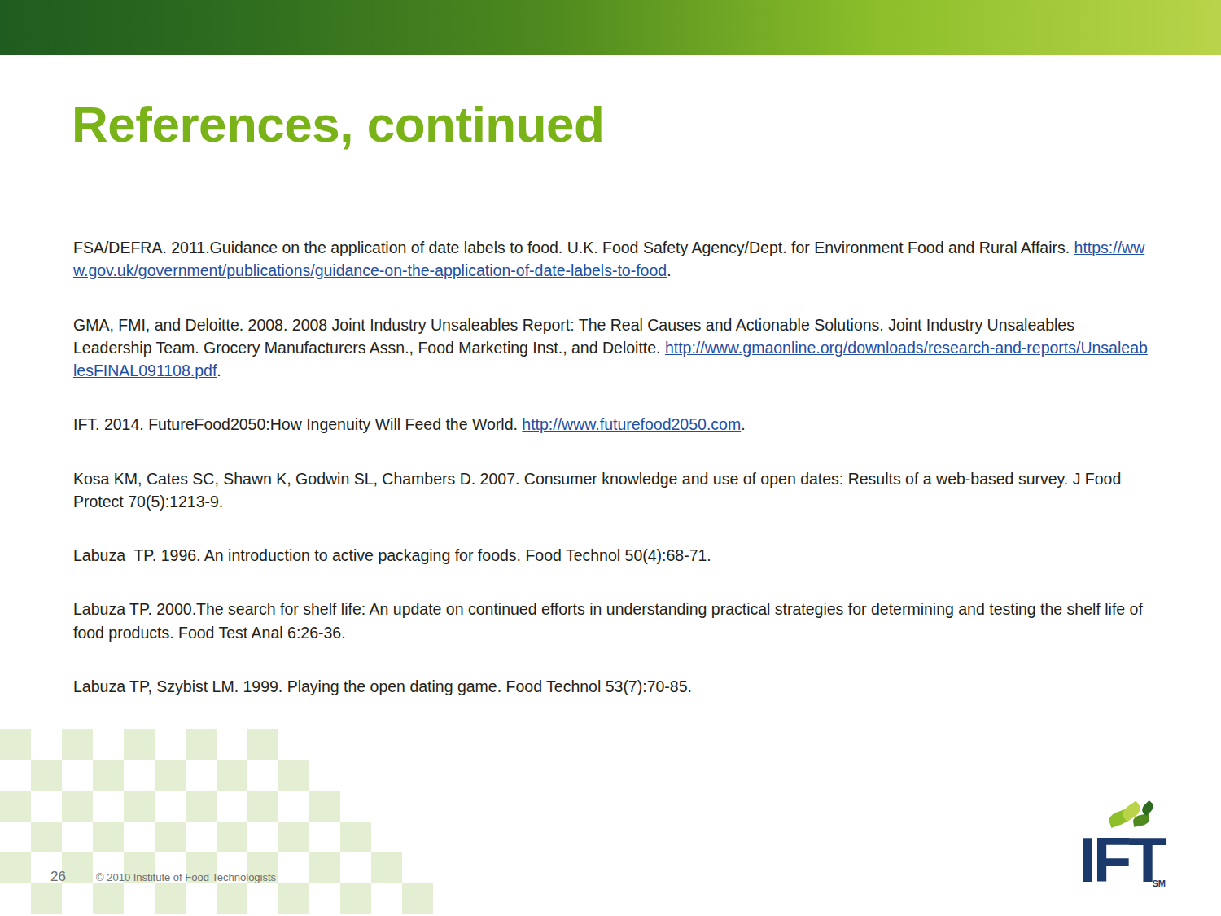References, continued
FSA/DEFRA. 2011.Guidance on the application of date labels to food. U.K. Food Safety Agency/Dept. for Environment Food and Rural Affairs. https://www.gov.uk/government/publications/guidance-on-the-application-of-date-labels-to-food.
GMA, FMI, and Deloitte. 2008. 2008 Joint Industry Unsaleables Report: The Real Causes and Actionable Solutions. Joint Industry Unsaleables Leadership Team. Grocery Manufacturers Assn., Food Marketing Inst., and Deloitte. http://www.gmaonline.org/downloads/research-and-reports/UnsaleablesFINAL091108.pdf.
IFT. 2014. FutureFood2050:How Ingenuity Will Feed the World. http://www.futurefood2050.com.
Kosa KM, Cates SC, Shawn K, Godwin SL, Chambers D. 2007. Consumer knowledge and use of open dates: Results of a web-based survey. J Food Protect 70(5):1213-9.
Labuza TP. 1996. An introduction to active packaging for foods. Food Technol 50(4):68-71.
Labuza TP. 2000.The search for shelf life: An update on continued efforts in understanding practical strategies for determining and testing the shelf life of food products. Food Test Anal 6:26-36.
Labuza TP, Szybist LM. 1999. Playing the open dating game. Food Technol 53(7):70-85.
26
© 2010 Institute of Food Technologists
IFT
SM